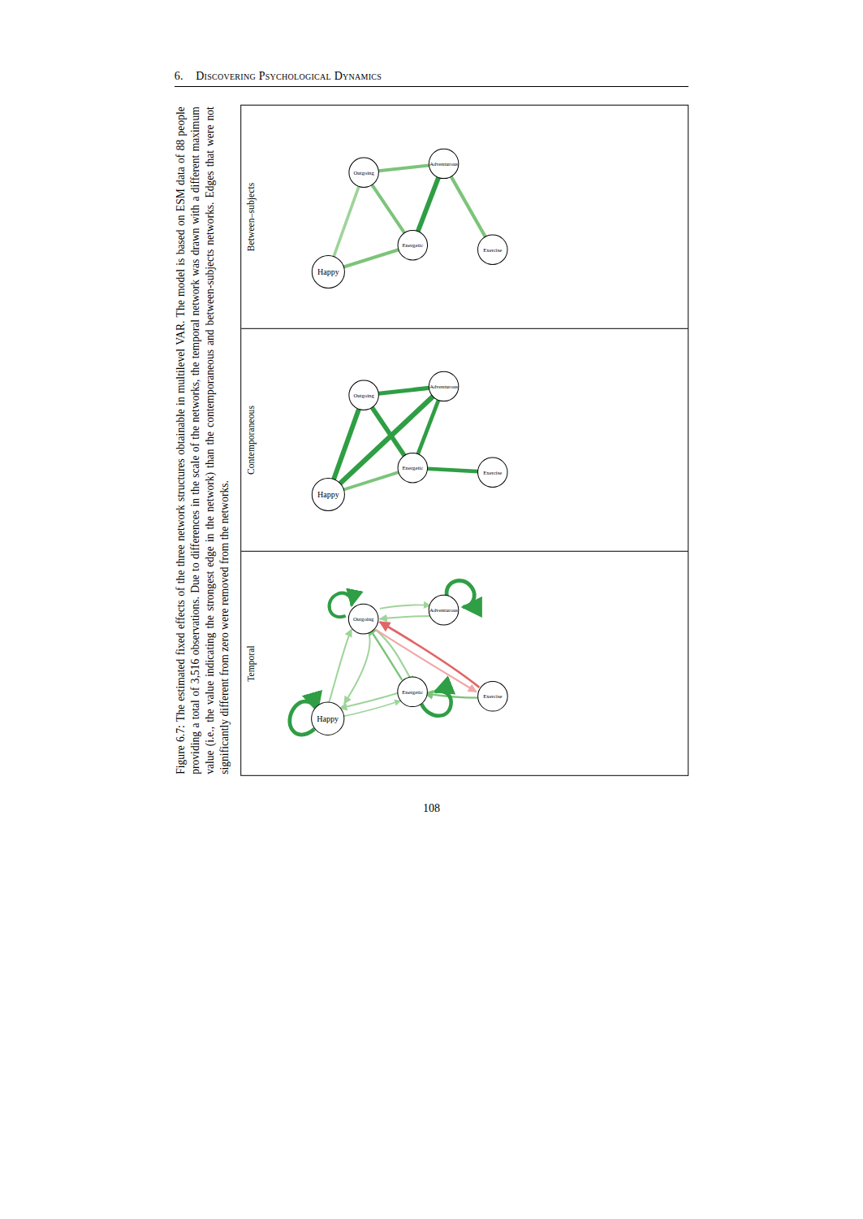6. Discovering Psychological Dynamics
Figure 6.7: The estimated fixed effects of the three network structures obtainable in multilevel VAR. The model is based on ESM data of 88 people providing a total of 3,516 observations. Due to differences in the scale of the networks, the temporal network was drawn with a different maximum value (i.e., the value indicating the strongest edge in the network) than the contemporaneous and between-subjects networks. Edges that were not significantly different from zero were removed from the networks.
Temporal
Happy Outgoing Energetic Adventurous Exercise
Contemporaneous
Happy Outgoing Energetic Adventurous Exercise
Between–subjects
Happy Outgoing Energetic Adventurous Exercise
108